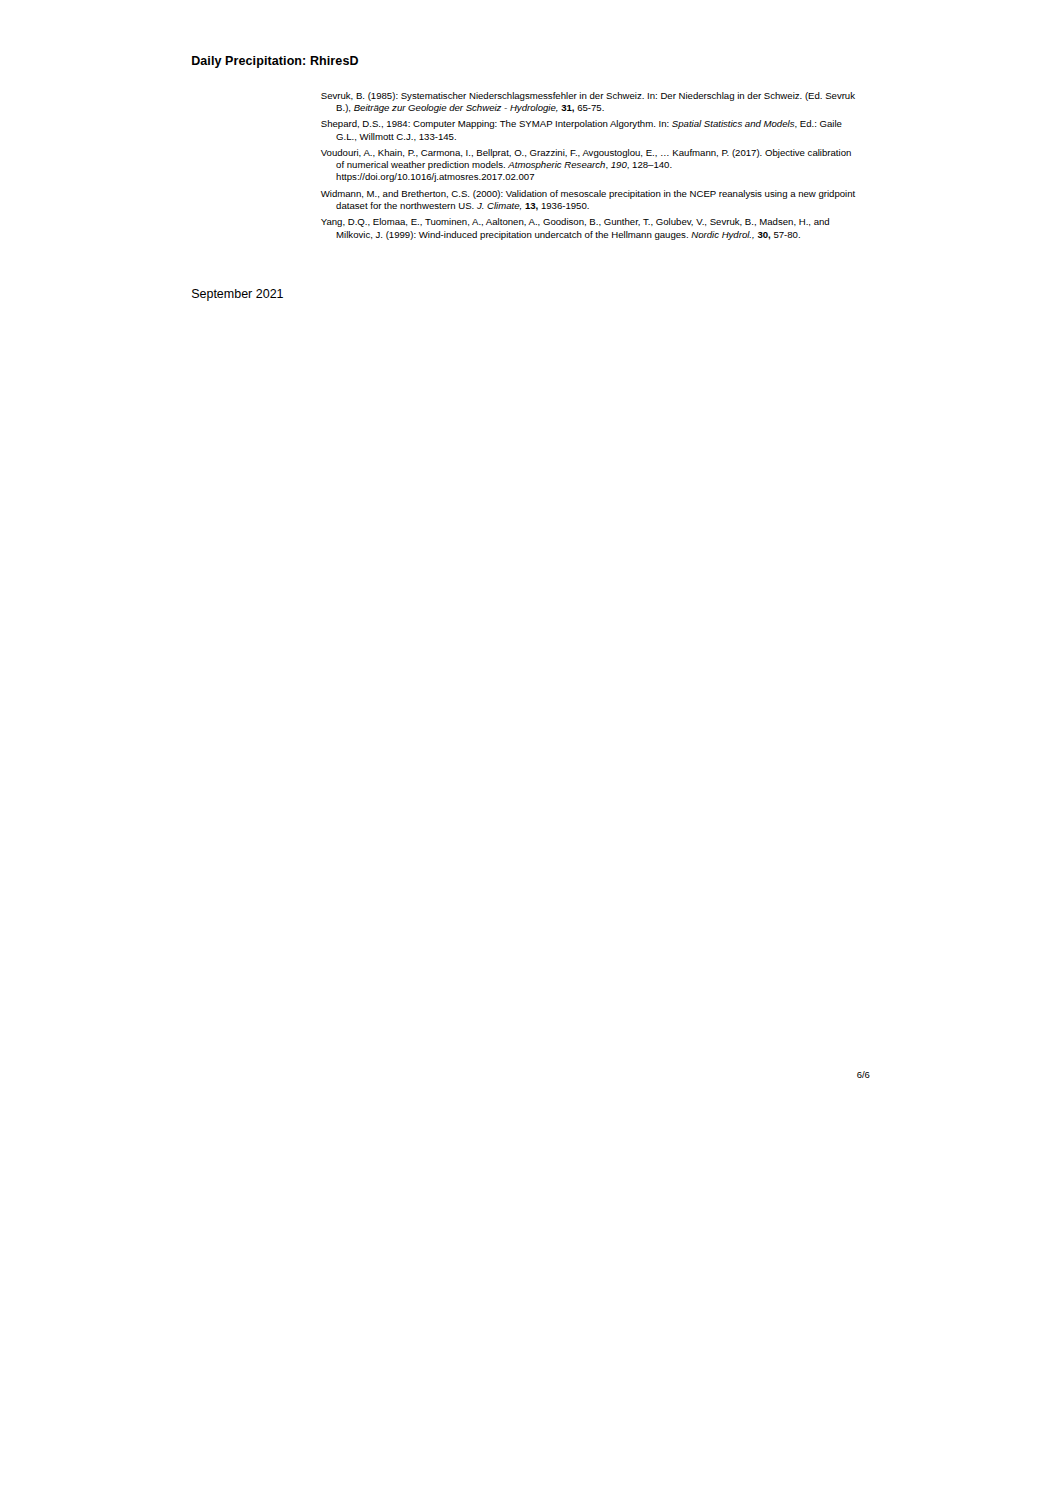Daily Precipitation: RhiresD
Sevruk, B. (1985): Systematischer Niederschlagsmessfehler in der Schweiz. In: Der Niederschlag in der Schweiz. (Ed. Sevruk B.), Beiträge zur Geologie der Schweiz - Hydrologie, 31, 65-75.
Shepard, D.S., 1984: Computer Mapping: The SYMAP Interpolation Algorythm. In: Spatial Statistics and Models, Ed.: Gaile G.L., Willmott C.J., 133-145.
Voudouri, A., Khain, P., Carmona, I., Bellprat, O., Grazzini, F., Avgoustoglou, E., … Kaufmann, P. (2017). Objective calibration of numerical weather prediction models. Atmospheric Research, 190, 128–140. https://doi.org/10.1016/j.atmosres.2017.02.007
Widmann, M., and Bretherton, C.S. (2000): Validation of mesoscale precipitation in the NCEP reanalysis using a new gridpoint dataset for the northwestern US. J. Climate, 13, 1936-1950.
Yang, D.Q., Elomaa, E., Tuominen, A., Aaltonen, A., Goodison, B., Gunther, T., Golubev, V., Sevruk, B., Madsen, H., and Milkovic, J. (1999): Wind-induced precipitation undercatch of the Hellmann gauges. Nordic Hydrol., 30, 57-80.
September 2021
6/6